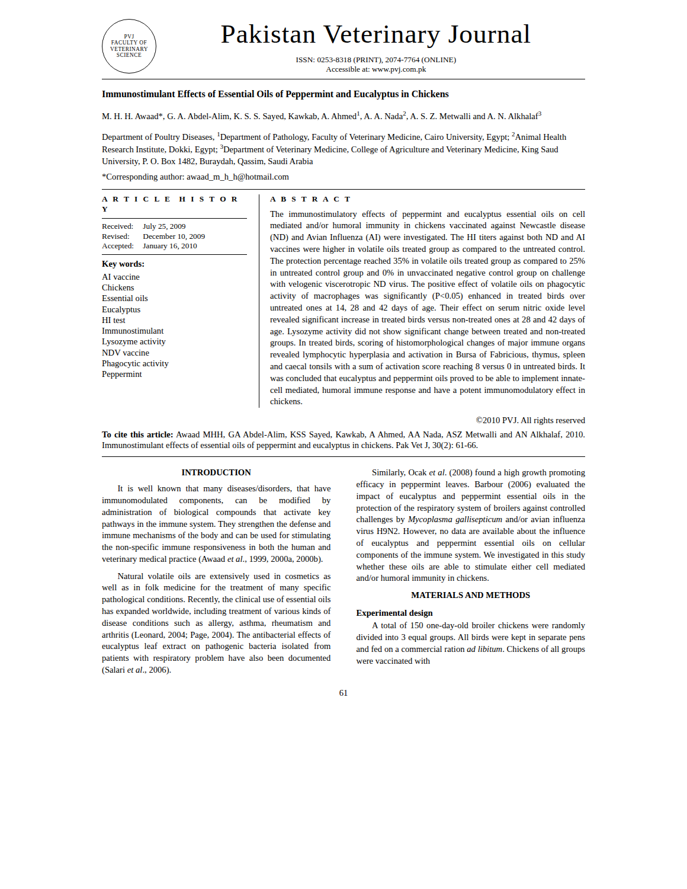PVJ
FACULTY OF
VETERINARY
SCIENCE
Pakistan Veterinary Journal
ISSN: 0253-8318 (PRINT), 2074-7764 (ONLINE)
Accessible at: www.pvj.com.pk
Immunostimulant Effects of Essential Oils of Peppermint and Eucalyptus in Chickens
M. H. H. Awaad*, G. A. Abdel-Alim, K. S. S. Sayed, Kawkab, A. Ahmed1, A. A. Nada2, A. S. Z. Metwalli and A. N. Alkhalaf3
Department of Poultry Diseases, 1Department of Pathology, Faculty of Veterinary Medicine, Cairo University, Egypt; 2Animal Health Research Institute, Dokki, Egypt; 3Department of Veterinary Medicine, College of Agriculture and Veterinary Medicine, King Saud University, P. O. Box 1482, Buraydah, Qassim, Saudi Arabia
*Corresponding author: awaad_m_h_h@hotmail.com
A R T I C L E H I S T O R Y
Received: July 25, 2009
Revised: December 10, 2009
Accepted: January 16, 2010
Key words:
AI vaccine
Chickens
Essential oils
Eucalyptus
HI test
Immunostimulant
Lysozyme activity
NDV vaccine
Phagocytic activity
Peppermint
A B S T R A C T
The immunostimulatory effects of peppermint and eucalyptus essential oils on cell mediated and/or humoral immunity in chickens vaccinated against Newcastle disease (ND) and Avian Influenza (AI) were investigated. The HI titers against both ND and AI vaccines were higher in volatile oils treated group as compared to the untreated control. The protection percentage reached 35% in volatile oils treated group as compared to 25% in untreated control group and 0% in unvaccinated negative control group on challenge with velogenic viscerotropic ND virus. The positive effect of volatile oils on phagocytic activity of macrophages was significantly (P<0.05) enhanced in treated birds over untreated ones at 14, 28 and 42 days of age. Their effect on serum nitric oxide level revealed significant increase in treated birds versus non-treated ones at 28 and 42 days of age. Lysozyme activity did not show significant change between treated and non-treated groups. In treated birds, scoring of histomorphological changes of major immune organs revealed lymphocytic hyperplasia and activation in Bursa of Fabricious, thymus, spleen and caecal tonsils with a sum of activation score reaching 8 versus 0 in untreated birds. It was concluded that eucalyptus and peppermint oils proved to be able to implement innate-cell mediated, humoral immune response and have a potent immunomodulatory effect in chickens.
©2010 PVJ. All rights reserved
To cite this article: Awaad MHH, GA Abdel-Alim, KSS Sayed, Kawkab, A Ahmed, AA Nada, ASZ Metwalli and AN Alkhalaf, 2010. Immunostimulant effects of essential oils of peppermint and eucalyptus in chickens. Pak Vet J, 30(2): 61-66.
Introduction
It is well known that many diseases/disorders, that have immunomodulated components, can be modified by administration of biological compounds that activate key pathways in the immune system. They strengthen the defense and immune mechanisms of the body and can be used for stimulating the non-specific immune responsiveness in both the human and veterinary medical practice (Awaad et al., 1999, 2000a, 2000b).
Natural volatile oils are extensively used in cosmetics as well as in folk medicine for the treatment of many specific pathological conditions. Recently, the clinical use of essential oils has expanded worldwide, including treatment of various kinds of disease conditions such as allergy, asthma, rheumatism and arthritis (Leonard, 2004; Page, 2004). The antibacterial effects of eucalyptus leaf extract on pathogenic bacteria isolated from patients with respiratory problem have also been documented (Salari et al., 2006).
Similarly, Ocak et al. (2008) found a high growth promoting efficacy in peppermint leaves. Barbour (2006) evaluated the impact of eucalyptus and peppermint essential oils in the protection of the respiratory system of broilers against controlled challenges by Mycoplasma gallisepticum and/or avian influenza virus H9N2. However, no data are available about the influence of eucalyptus and peppermint essential oils on cellular components of the immune system. We investigated in this study whether these oils are able to stimulate either cell mediated and/or humoral immunity in chickens.
Materials and Methods
Experimental design
A total of 150 one-day-old broiler chickens were randomly divided into 3 equal groups. All birds were kept in separate pens and fed on a commercial ration ad libitum. Chickens of all groups were vaccinated with
61